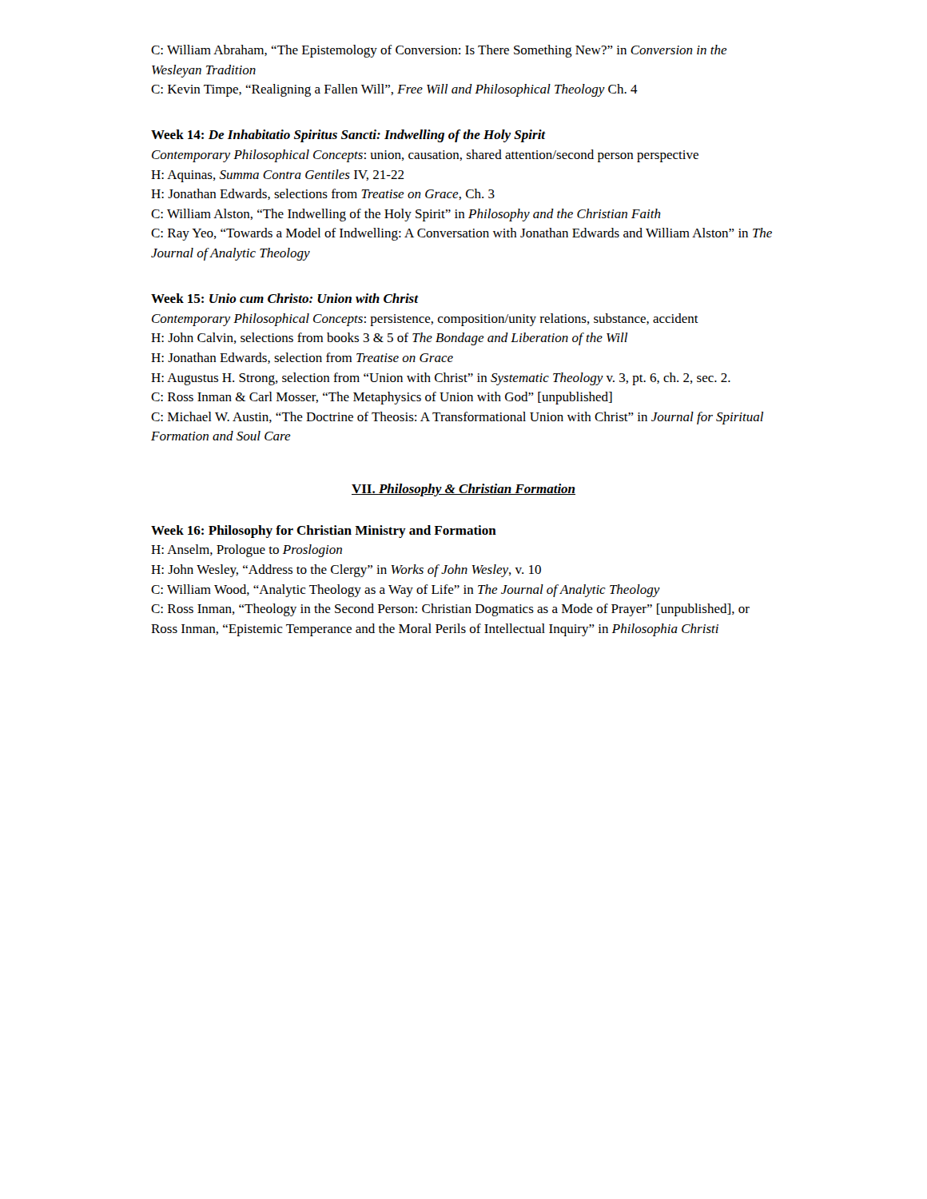C: William Abraham, “The Epistemology of Conversion: Is There Something New?” in Conversion in the Wesleyan Tradition
C: Kevin Timpe, “Realigning a Fallen Will”, Free Will and Philosophical Theology Ch. 4
Week 14: De Inhabitatio Spiritus Sancti: Indwelling of the Holy Spirit
Contemporary Philosophical Concepts: union, causation, shared attention/second person perspective
H: Aquinas, Summa Contra Gentiles IV, 21-22
H: Jonathan Edwards, selections from Treatise on Grace, Ch. 3
C: William Alston, “The Indwelling of the Holy Spirit” in Philosophy and the Christian Faith
C: Ray Yeo, “Towards a Model of Indwelling: A Conversation with Jonathan Edwards and William Alston” in The Journal of Analytic Theology
Week 15: Unio cum Christo: Union with Christ
Contemporary Philosophical Concepts: persistence, composition/unity relations, substance, accident
H: John Calvin, selections from books 3 & 5 of The Bondage and Liberation of the Will
H: Jonathan Edwards, selection from Treatise on Grace
H: Augustus H. Strong, selection from “Union with Christ” in Systematic Theology v. 3, pt. 6, ch. 2, sec. 2.
C: Ross Inman & Carl Mosser, “The Metaphysics of Union with God” [unpublished]
C: Michael W. Austin, “The Doctrine of Theosis: A Transformational Union with Christ” in Journal for Spiritual Formation and Soul Care
VII. Philosophy & Christian Formation
Week 16: Philosophy for Christian Ministry and Formation
H: Anselm, Prologue to Proslogion
H: John Wesley, “Address to the Clergy” in Works of John Wesley, v. 10
C: William Wood, “Analytic Theology as a Way of Life” in The Journal of Analytic Theology
C: Ross Inman, “Theology in the Second Person: Christian Dogmatics as a Mode of Prayer” [unpublished], or Ross Inman, “Epistemic Temperance and the Moral Perils of Intellectual Inquiry” in Philosophia Christi